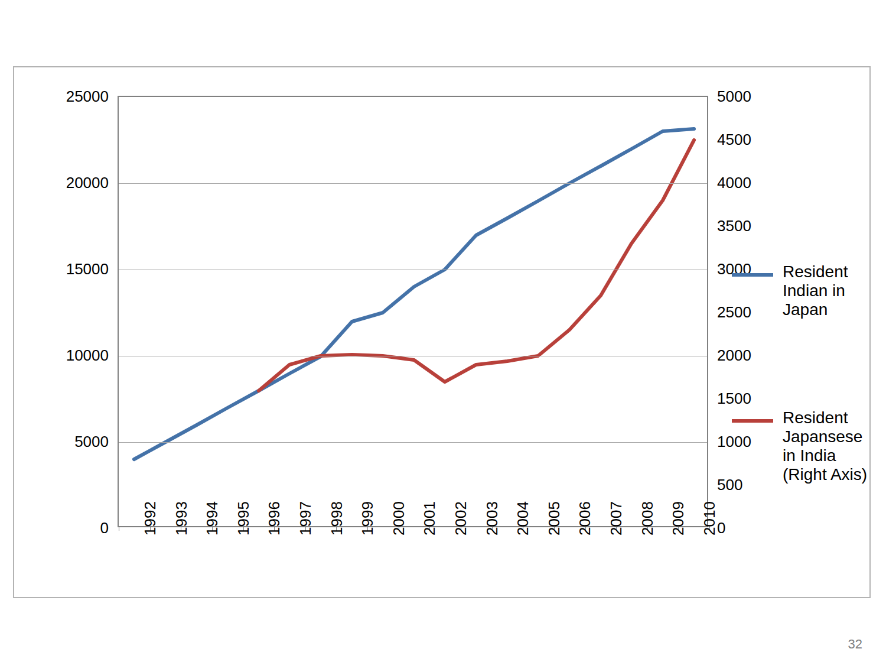25000
20000
15000
10000
5000
0
5000
4500
4000
3500
3000
2500
2000
1500
1000
500
0
1992
1993
1994
1995
1996
1997
1998
1999
2000
2001
2002
2003
2004
2005
2006
2007
2008
2009
2010
Resident Indian in Japan
Resident Japansese in India (Right Axis)
32